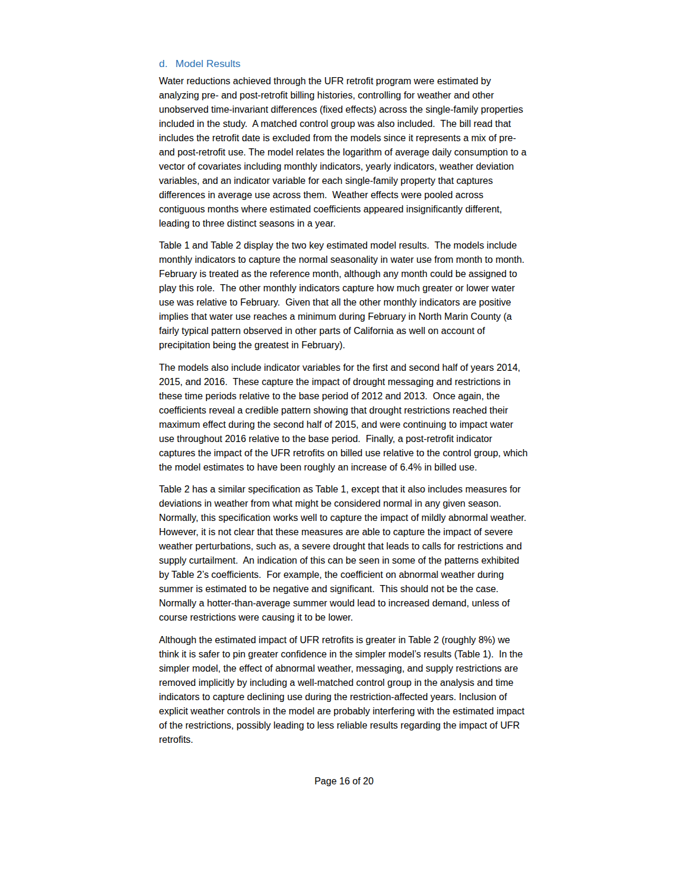d. Model Results
Water reductions achieved through the UFR retrofit program were estimated by analyzing pre- and post-retrofit billing histories, controlling for weather and other unobserved time-invariant differences (fixed effects) across the single-family properties included in the study. A matched control group was also included. The bill read that includes the retrofit date is excluded from the models since it represents a mix of pre- and post-retrofit use. The model relates the logarithm of average daily consumption to a vector of covariates including monthly indicators, yearly indicators, weather deviation variables, and an indicator variable for each single-family property that captures differences in average use across them. Weather effects were pooled across contiguous months where estimated coefficients appeared insignificantly different, leading to three distinct seasons in a year.
Table 1 and Table 2 display the two key estimated model results. The models include monthly indicators to capture the normal seasonality in water use from month to month. February is treated as the reference month, although any month could be assigned to play this role. The other monthly indicators capture how much greater or lower water use was relative to February. Given that all the other monthly indicators are positive implies that water use reaches a minimum during February in North Marin County (a fairly typical pattern observed in other parts of California as well on account of precipitation being the greatest in February).
The models also include indicator variables for the first and second half of years 2014, 2015, and 2016. These capture the impact of drought messaging and restrictions in these time periods relative to the base period of 2012 and 2013. Once again, the coefficients reveal a credible pattern showing that drought restrictions reached their maximum effect during the second half of 2015, and were continuing to impact water use throughout 2016 relative to the base period. Finally, a post-retrofit indicator captures the impact of the UFR retrofits on billed use relative to the control group, which the model estimates to have been roughly an increase of 6.4% in billed use.
Table 2 has a similar specification as Table 1, except that it also includes measures for deviations in weather from what might be considered normal in any given season. Normally, this specification works well to capture the impact of mildly abnormal weather. However, it is not clear that these measures are able to capture the impact of severe weather perturbations, such as, a severe drought that leads to calls for restrictions and supply curtailment. An indication of this can be seen in some of the patterns exhibited by Table 2’s coefficients. For example, the coefficient on abnormal weather during summer is estimated to be negative and significant. This should not be the case. Normally a hotter-than-average summer would lead to increased demand, unless of course restrictions were causing it to be lower.
Although the estimated impact of UFR retrofits is greater in Table 2 (roughly 8%) we think it is safer to pin greater confidence in the simpler model’s results (Table 1). In the simpler model, the effect of abnormal weather, messaging, and supply restrictions are removed implicitly by including a well-matched control group in the analysis and time indicators to capture declining use during the restriction-affected years. Inclusion of explicit weather controls in the model are probably interfering with the estimated impact of the restrictions, possibly leading to less reliable results regarding the impact of UFR retrofits.
Page 16 of 20